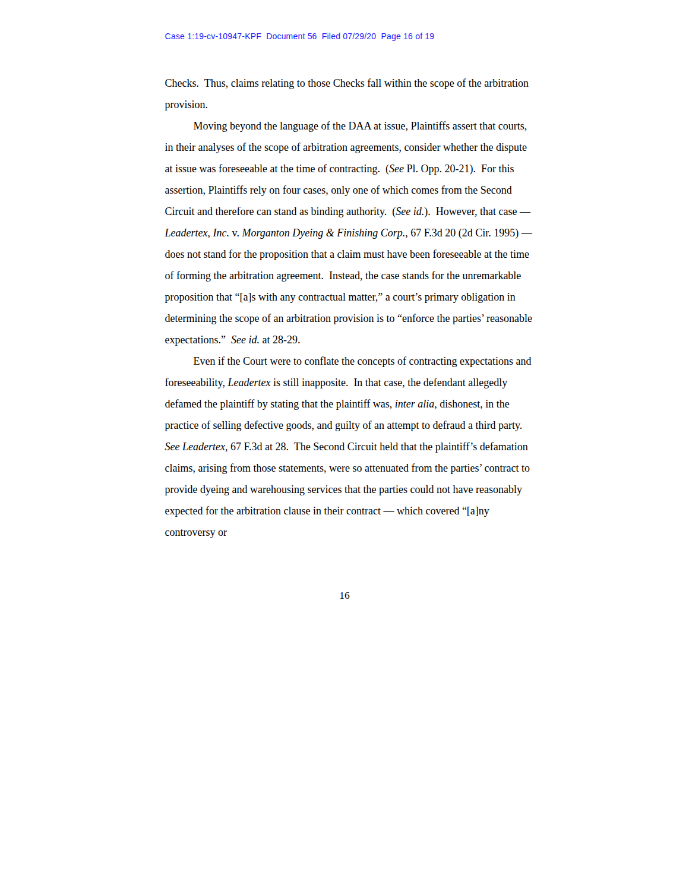Case 1:19-cv-10947-KPF Document 56 Filed 07/29/20 Page 16 of 19
Checks. Thus, claims relating to those Checks fall within the scope of the arbitration provision.
Moving beyond the language of the DAA at issue, Plaintiffs assert that courts, in their analyses of the scope of arbitration agreements, consider whether the dispute at issue was foreseeable at the time of contracting. (See Pl. Opp. 20-21). For this assertion, Plaintiffs rely on four cases, only one of which comes from the Second Circuit and therefore can stand as binding authority. (See id.). However, that case — Leadertex, Inc. v. Morganton Dyeing & Finishing Corp., 67 F.3d 20 (2d Cir. 1995) — does not stand for the proposition that a claim must have been foreseeable at the time of forming the arbitration agreement. Instead, the case stands for the unremarkable proposition that “[a]s with any contractual matter,” a court’s primary obligation in determining the scope of an arbitration provision is to “enforce the parties’ reasonable expectations.” See id. at 28-29.
Even if the Court were to conflate the concepts of contracting expectations and foreseeability, Leadertex is still inapposite. In that case, the defendant allegedly defamed the plaintiff by stating that the plaintiff was, inter alia, dishonest, in the practice of selling defective goods, and guilty of an attempt to defraud a third party. See Leadertex, 67 F.3d at 28. The Second Circuit held that the plaintiff’s defamation claims, arising from those statements, were so attenuated from the parties’ contract to provide dyeing and warehousing services that the parties could not have reasonably expected for the arbitration clause in their contract — which covered “[a]ny controversy or
16